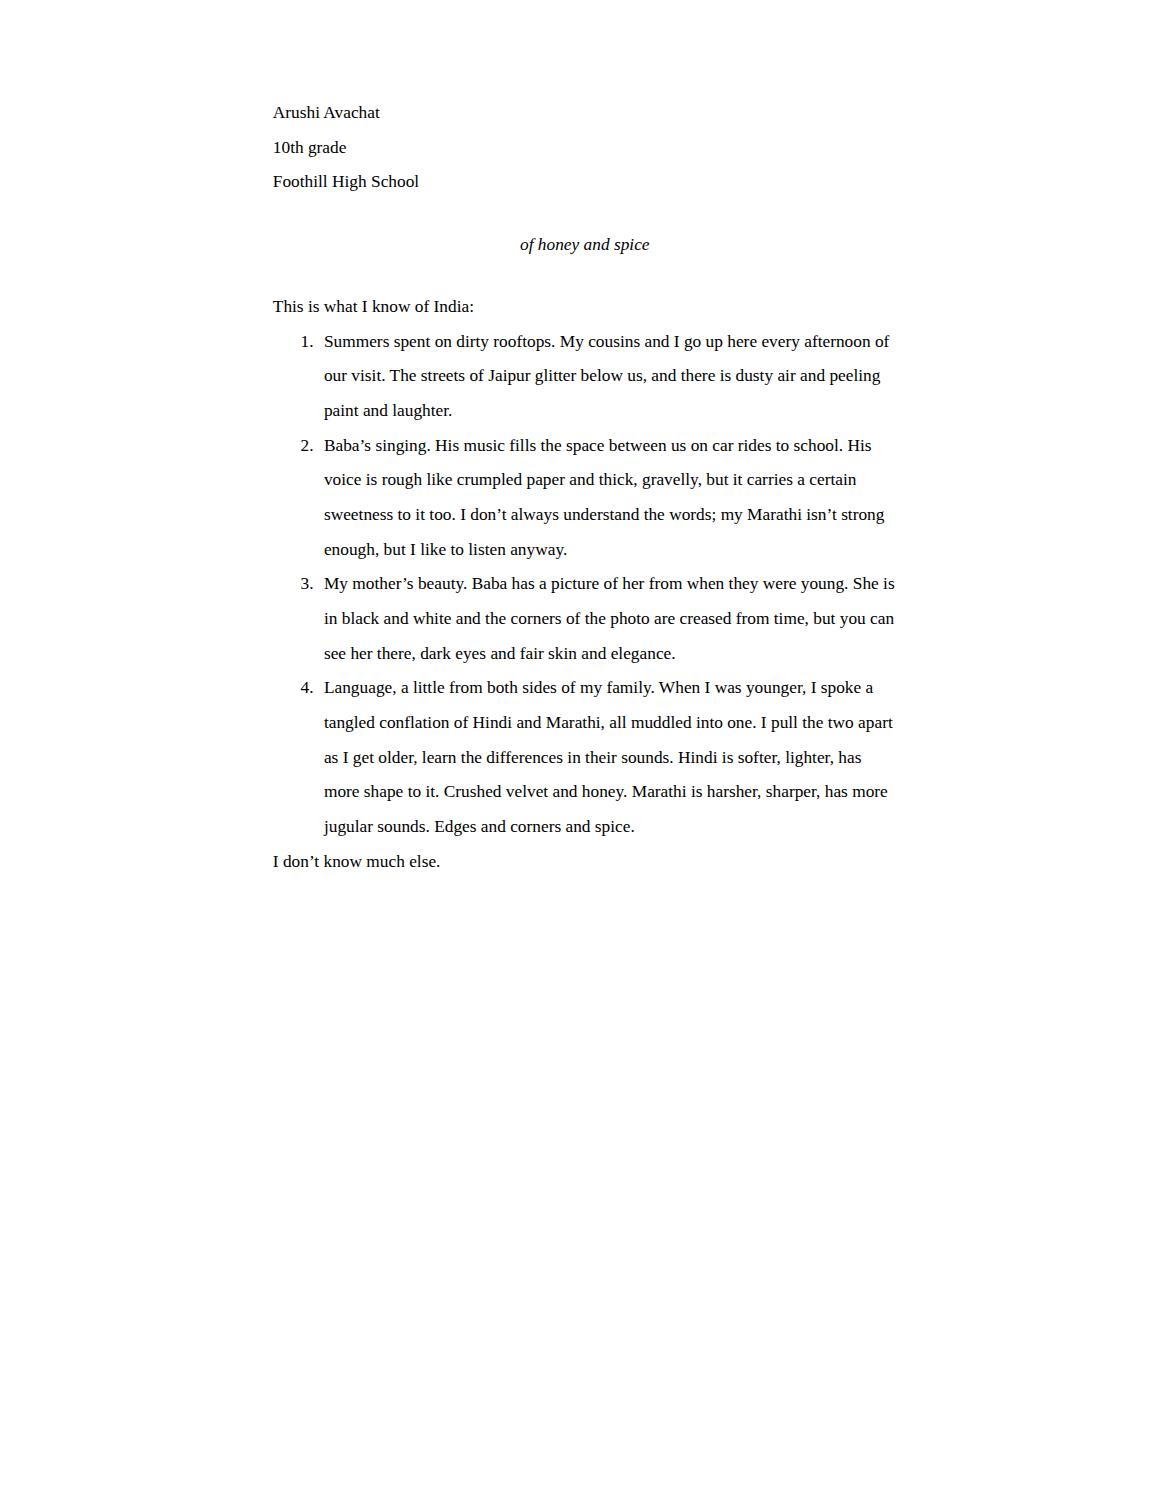Arushi Avachat
10th grade
Foothill High School
of honey and spice
This is what I know of India:
Summers spent on dirty rooftops. My cousins and I go up here every afternoon of our visit. The streets of Jaipur glitter below us, and there is dusty air and peeling paint and laughter.
Baba’s singing. His music fills the space between us on car rides to school. His voice is rough like crumpled paper and thick, gravelly, but it carries a certain sweetness to it too. I don’t always understand the words; my Marathi isn’t strong enough, but I like to listen anyway.
My mother’s beauty. Baba has a picture of her from when they were young. She is in black and white and the corners of the photo are creased from time, but you can see her there, dark eyes and fair skin and elegance.
Language, a little from both sides of my family. When I was younger, I spoke a tangled conflation of Hindi and Marathi, all muddled into one. I pull the two apart as I get older, learn the differences in their sounds. Hindi is softer, lighter, has more shape to it. Crushed velvet and honey. Marathi is harsher, sharper, has more jugular sounds. Edges and corners and spice.
I don’t know much else.